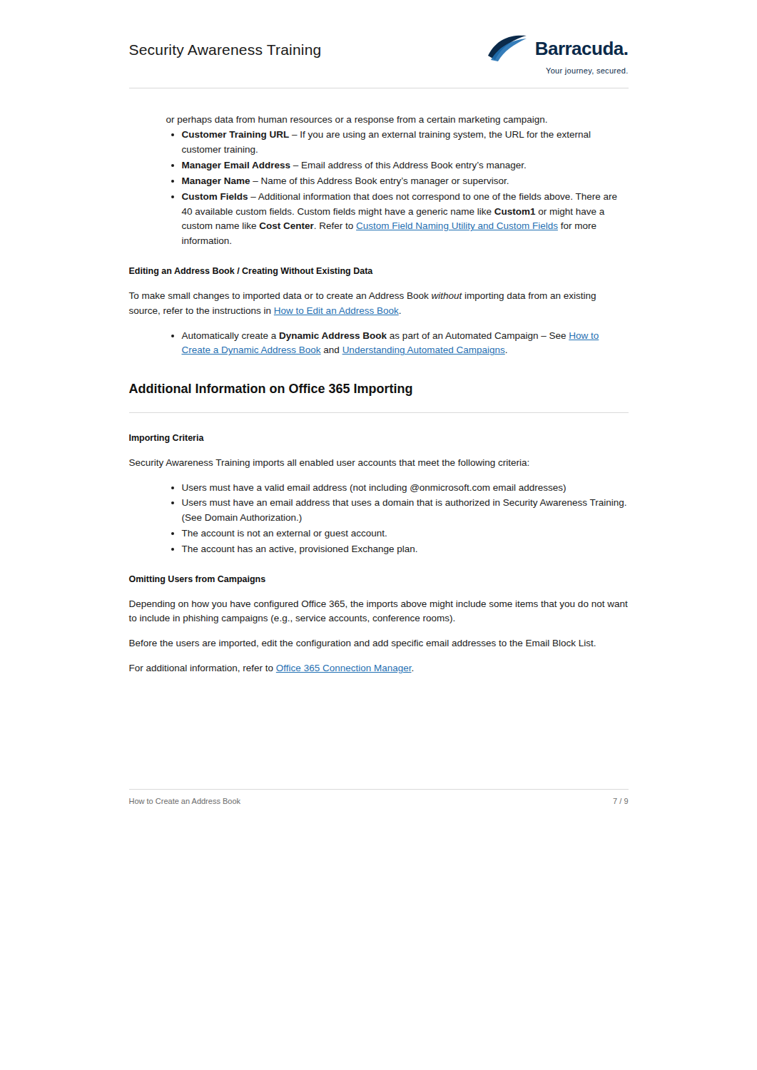Security Awareness Training
Barracuda.
Your journey, secured.
or perhaps data from human resources or a response from a certain marketing campaign.
Customer Training URL – If you are using an external training system, the URL for the external customer training.
Manager Email Address – Email address of this Address Book entry’s manager.
Manager Name – Name of this Address Book entry’s manager or supervisor.
Custom Fields – Additional information that does not correspond to one of the fields above. There are 40 available custom fields. Custom fields might have a generic name like Custom1 or might have a custom name like Cost Center. Refer to Custom Field Naming Utility and Custom Fields for more information.
Editing an Address Book / Creating Without Existing Data
To make small changes to imported data or to create an Address Book without importing data from an existing source, refer to the instructions in How to Edit an Address Book.
Automatically create a Dynamic Address Book as part of an Automated Campaign – See How to Create a Dynamic Address Book and Understanding Automated Campaigns.
Additional Information on Office 365 Importing
Importing Criteria
Security Awareness Training imports all enabled user accounts that meet the following criteria:
Users must have a valid email address (not including @onmicrosoft.com email addresses)
Users must have an email address that uses a domain that is authorized in Security Awareness Training. (See Domain Authorization.)
The account is not an external or guest account.
The account has an active, provisioned Exchange plan.
Omitting Users from Campaigns
Depending on how you have configured Office 365, the imports above might include some items that you do not want to include in phishing campaigns (e.g., service accounts, conference rooms).
Before the users are imported, edit the configuration and add specific email addresses to the Email Block List.
For additional information, refer to Office 365 Connection Manager.
How to Create an Address Book 7 / 9